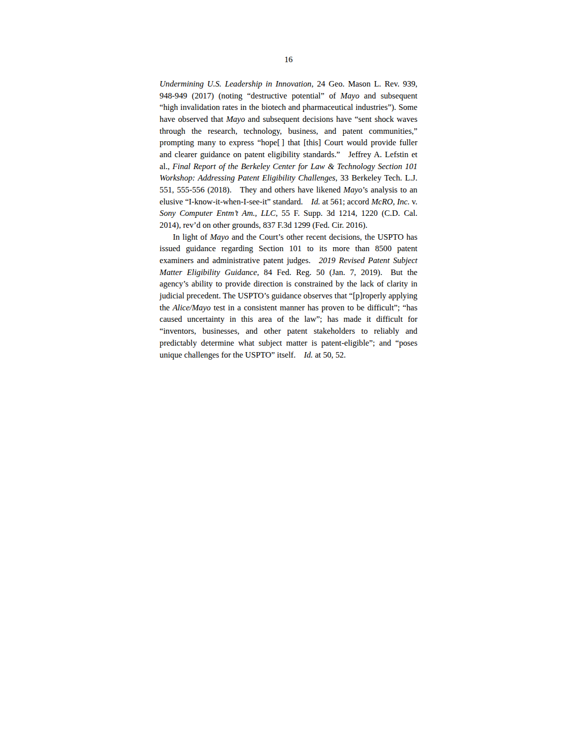16
Undermining U.S. Leadership in Innovation, 24 Geo. Mason L. Rev. 939, 948-949 (2017) (noting “destructive potential” of Mayo and subsequent “high invalidation rates in the biotech and pharmaceutical industries”). Some have observed that Mayo and subsequent decisions have “sent shock waves through the research, technology, business, and patent communities,” prompting many to express “hope[ ] that [this] Court would provide fuller and clearer guidance on patent eligibility standards.” Jeffrey A. Lefstin et al., Final Report of the Berkeley Center for Law & Technology Section 101 Workshop: Addressing Patent Eligibility Challenges, 33 Berkeley Tech. L.J. 551, 555-556 (2018). They and others have likened Mayo’s analysis to an elusive “I-know-it-when-I-see-it” standard. Id. at 561; accord McRO, Inc. v. Sony Computer Entm’t Am., LLC, 55 F. Supp. 3d 1214, 1220 (C.D. Cal. 2014), rev’d on other grounds, 837 F.3d 1299 (Fed. Cir. 2016).
In light of Mayo and the Court’s other recent decisions, the USPTO has issued guidance regarding Section 101 to its more than 8500 patent examiners and administrative patent judges. 2019 Revised Patent Subject Matter Eligibility Guidance, 84 Fed. Reg. 50 (Jan. 7, 2019). But the agency’s ability to provide direction is constrained by the lack of clarity in judicial precedent. The USPTO’s guidance observes that “[p]roperly applying the Alice/Mayo test in a consistent manner has proven to be difficult”; “has caused uncertainty in this area of the law”; has made it difficult for “inventors, businesses, and other patent stakeholders to reliably and predictably determine what subject matter is patent-eligible”; and “poses unique challenges for the USPTO” itself. Id. at 50, 52.